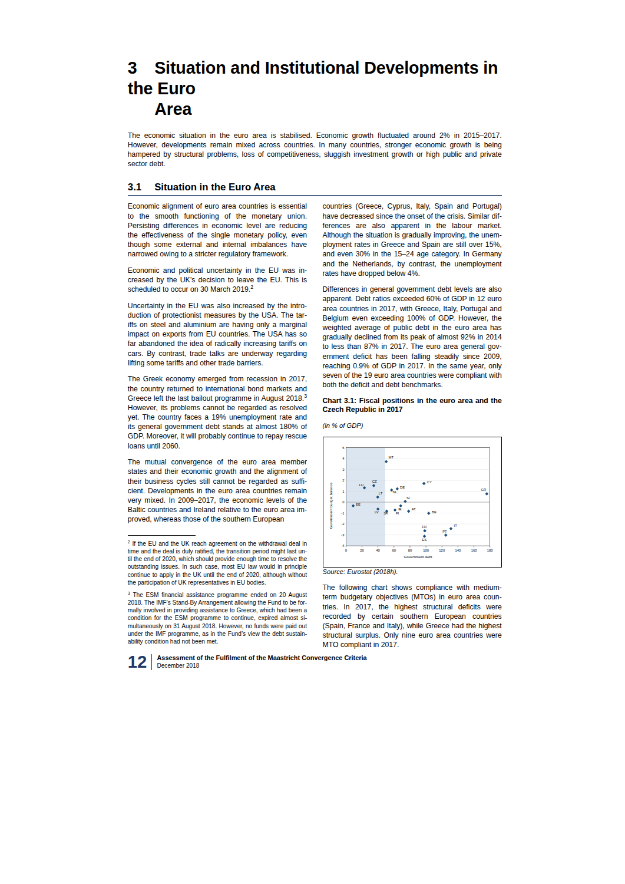3 Situation and Institutional Developments in the Euro Area
The economic situation in the euro area is stabilised. Economic growth fluctuated around 2% in 2015–2017. However, developments remain mixed across countries. In many countries, stronger economic growth is being hampered by structural problems, loss of competitiveness, sluggish investment growth or high public and private sector debt.
3.1 Situation in the Euro Area
Economic alignment of euro area countries is essential to the smooth functioning of the monetary union. Persisting differences in economic level are reducing the effectiveness of the single monetary policy, even though some external and internal imbalances have narrowed owing to a stricter regulatory framework.
Economic and political uncertainty in the EU was increased by the UK’s decision to leave the EU. This is scheduled to occur on 30 March 2019.2
Uncertainty in the EU was also increased by the introduction of protectionist measures by the USA. The tariffs on steel and aluminium are having only a marginal impact on exports from EU countries. The USA has so far abandoned the idea of radically increasing tariffs on cars. By contrast, trade talks are underway regarding lifting some tariffs and other trade barriers.
The Greek economy emerged from recession in 2017, the country returned to international bond markets and Greece left the last bailout programme in August 2018.3 However, its problems cannot be regarded as resolved yet. The country faces a 19% unemployment rate and its general government debt stands at almost 180% of GDP. Moreover, it will probably continue to repay rescue loans until 2060.
The mutual convergence of the euro area member states and their economic growth and the alignment of their business cycles still cannot be regarded as sufficient. Developments in the euro area countries remain very mixed. In 2009–2017, the economic levels of the Baltic countries and Ireland relative to the euro area improved, whereas those of the southern European
2 If the EU and the UK reach agreement on the withdrawal deal in time and the deal is duly ratified, the transition period might last until the end of 2020, which should provide enough time to resolve the outstanding issues. In such case, most EU law would in principle continue to apply in the UK until the end of 2020, although without the participation of UK representatives in EU bodies.
3 The ESM financial assistance programme ended on 20 August 2018. The IMF’s Stand-By Arrangement allowing the Fund to be formally involved in providing assistance to Greece, which had been a condition for the ESM programme to continue, expired almost simultaneously on 31 August 2018. However, no funds were paid out under the IMF programme, as in the Fund’s view the debt sustainability condition had not been met.
countries (Greece, Cyprus, Italy, Spain and Portugal) have decreased since the onset of the crisis. Similar differences are also apparent in the labour market. Although the situation is gradually improving, the unemployment rates in Greece and Spain are still over 15%, and even 30% in the 15–24 age category. In Germany and the Netherlands, by contrast, the unemployment rates have dropped below 4%.
Differences in general government debt levels are also apparent. Debt ratios exceeded 60% of GDP in 12 euro area countries in 2017, with Greece, Italy, Portugal and Belgium even exceeding 100% of GDP. However, the weighted average of public debt in the euro area has gradually declined from its peak of almost 92% in 2014 to less than 87% in 2017. The euro area general government deficit has been falling steadily since 2009, reaching 0.9% of GDP in 2017. In the same year, only seven of the 19 euro area countries were compliant with both the deficit and debt benchmarks.
Chart 3.1: Fiscal positions in the euro area and the Czech Republic in 2017
(in % of GDP)
Government budget balance 5 4 3 2 1 0 -1 -2 -3 -4 0 20 40 60 80 100 120 140 160 180 Government debt MT LU CZ DE CY LT NL SI GR EE LV SK FI IE AT BE FR ES PT IT
Source: Eurostat (2018h).
The following chart shows compliance with medium-term budgetary objectives (MTOs) in euro area countries. In 2017, the highest structural deficits were recorded by certain southern European countries (Spain, France and Italy), while Greece had the highest structural surplus. Only nine euro area countries were MTO compliant in 2017.
12
Assessment of the Fulfilment of the Maastricht Convergence Criteria
December 2018